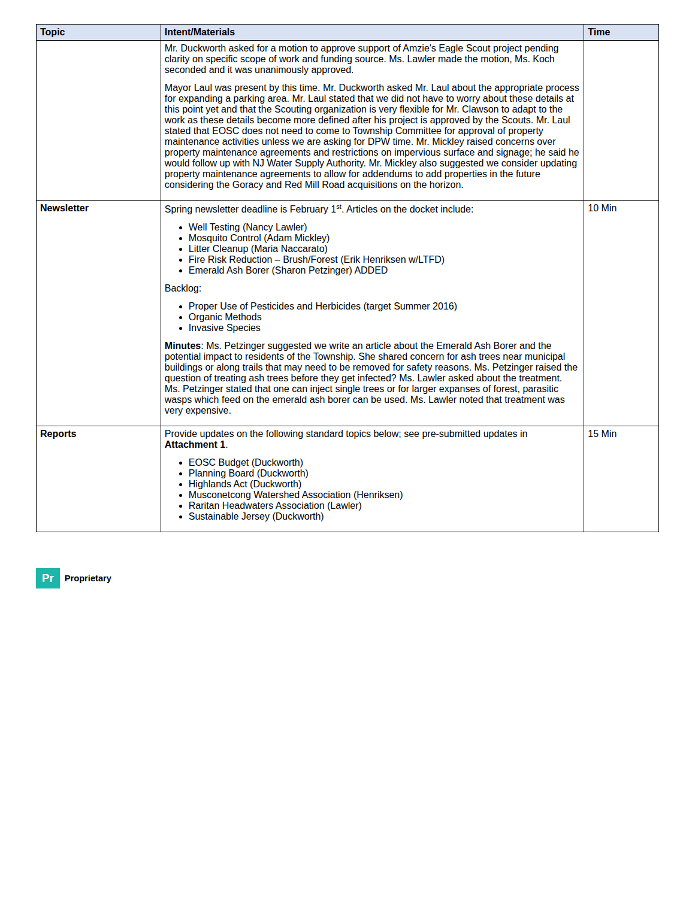| Topic | Intent/Materials | Time |
| --- | --- | --- |
| | Mr. Duckworth asked for a motion to approve support of Amzie's Eagle Scout project pending clarity on specific scope of work and funding source. Ms. Lawler made the motion, Ms. Koch seconded and it was unanimously approved. Mayor Laul was present by this time. Mr. Duckworth asked Mr. Laul about the appropriate process for expanding a parking area. Mr. Laul stated that we did not have to worry about these details at this point yet and that the Scouting organization is very flexible for Mr. Clawson to adapt to the work as these details become more defined after his project is approved by the Scouts. Mr. Laul stated that EOSC does not need to come to Township Committee for approval of property maintenance activities unless we are asking for DPW time. Mr. Mickley raised concerns over property maintenance agreements and restrictions on impervious surface and signage; he said he would follow up with NJ Water Supply Authority. Mr. Mickley also suggested we consider updating property maintenance agreements to allow for addendums to add properties in the future considering the Goracy and Red Mill Road acquisitions on the horizon. | |
| Newsletter | Spring newsletter deadline is February 1 st . Articles on the docket include: Well Testing (Nancy Lawler) Mosquito Control (Adam Mickley) Litter Cleanup (Maria Naccarato) Fire Risk Reduction – Brush/Forest (Erik Henriksen w/LTFD) Emerald Ash Borer (Sharon Petzinger) ADDED Backlog: Proper Use of Pesticides and Herbicides (target Summer 2016) Organic Methods Invasive Species Minutes : Ms. Petzinger suggested we write an article about the Emerald Ash Borer and the potential impact to residents of the Township. She shared concern for ash trees near municipal buildings or along trails that may need to be removed for safety reasons. Ms. Petzinger raised the question of treating ash trees before they get infected? Ms. Lawler asked about the treatment. Ms. Petzinger stated that one can inject single trees or for larger expanses of forest, parasitic wasps which feed on the emerald ash borer can be used. Ms. Lawler noted that treatment was very expensive. | 10 Min |
| Reports | Provide updates on the following standard topics below; see pre-submitted updates in Attachment 1 . EOSC Budget (Duckworth) Planning Board (Duckworth) Highlands Act (Duckworth) Musconetcong Watershed Association (Henriksen) Raritan Headwaters Association (Lawler) Sustainable Jersey (Duckworth) | 15 Min |
Pr Proprietary